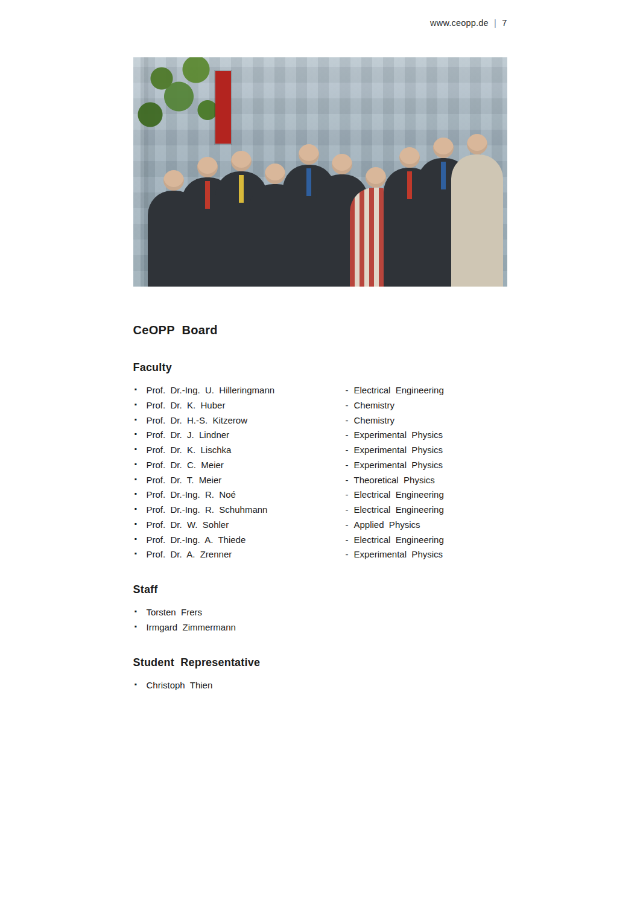www.ceopp.de | 7
CeOPP Board
Faculty
Prof. Dr.-Ing. U. Hilleringmann-Electrical Engineering
Prof. Dr. K. Huber-Chemistry
Prof. Dr. H.-S. Kitzerow-Chemistry
Prof. Dr. J. Lindner-Experimental Physics
Prof. Dr. K. Lischka-Experimental Physics
Prof. Dr. C. Meier-Experimental Physics
Prof. Dr. T. Meier-Theoretical Physics
Prof. Dr.-Ing. R. Noé-Electrical Engineering
Prof. Dr.-Ing. R. Schuhmann-Electrical Engineering
Prof. Dr. W. Sohler-Applied Physics
Prof. Dr.-Ing. A. Thiede-Electrical Engineering
Prof. Dr. A. Zrenner-Experimental Physics
Staff
Torsten Frers
Irmgard Zimmermann
Student Representative
Christoph Thien